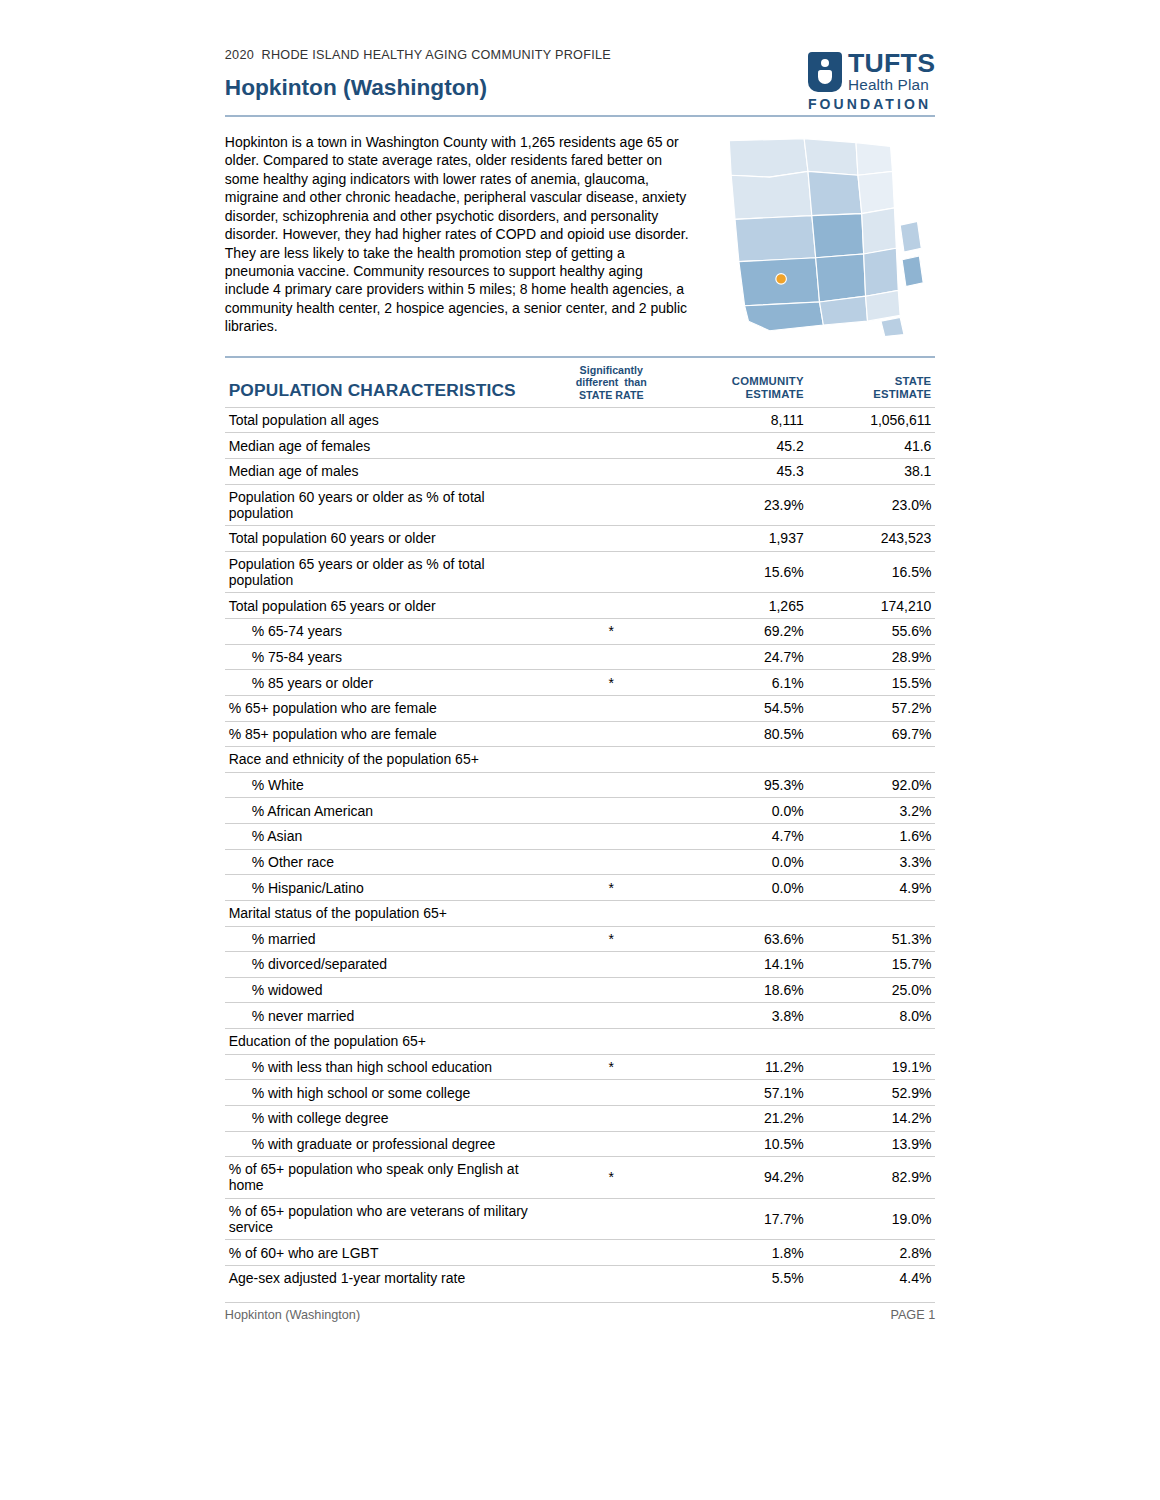2020 Rhode Island Healthy Aging Community Profile
Hopkinton (Washington)
TUFTS
Health Plan
FOUNDATION
Hopkinton is a town in Washington County with 1,265 residents age 65 or older. Compared to state average rates, older residents fared better on some healthy aging indicators with lower rates of anemia, glaucoma, migraine and other chronic headache, peripheral vascular disease, anxiety disorder, schizophrenia and other psychotic disorders, and personality disorder. However, they had higher rates of COPD and opioid use disorder. They are less likely to take the health promotion step of getting a pneumonia vaccine. Community resources to support healthy aging include 4 primary care providers within 5 miles; 8 home health agencies, a community health center, 2 hospice agencies, a senior center, and 2 public libraries.
| POPULATION CHARACTERISTICS | Significantly different than STATE RATE | COMMUNITY ESTIMATE | STATE ESTIMATE |
| --- | --- | --- | --- |
| Total population all ages | | 8,111 | 1,056,611 |
| Median age of females | | 45.2 | 41.6 |
| Median age of males | | 45.3 | 38.1 |
| Population 60 years or older as % of total population | | 23.9% | 23.0% |
| Total population 60 years or older | | 1,937 | 243,523 |
| Population 65 years or older as % of total population | | 15.6% | 16.5% |
| Total population 65 years or older | | 1,265 | 174,210 |
| % 65-74 years | * | 69.2% | 55.6% |
| % 75-84 years | | 24.7% | 28.9% |
| % 85 years or older | * | 6.1% | 15.5% |
| % 65+ population who are female | | 54.5% | 57.2% |
| % 85+ population who are female | | 80.5% | 69.7% |
| Race and ethnicity of the population 65+ | | | |
| % White | | 95.3% | 92.0% |
| % African American | | 0.0% | 3.2% |
| % Asian | | 4.7% | 1.6% |
| % Other race | | 0.0% | 3.3% |
| % Hispanic/Latino | * | 0.0% | 4.9% |
| Marital status of the population 65+ | | | |
| % married | * | 63.6% | 51.3% |
| % divorced/separated | | 14.1% | 15.7% |
| % widowed | | 18.6% | 25.0% |
| % never married | | 3.8% | 8.0% |
| Education of the population 65+ | | | |
| % with less than high school education | * | 11.2% | 19.1% |
| % with high school or some college | | 57.1% | 52.9% |
| % with college degree | | 21.2% | 14.2% |
| % with graduate or professional degree | | 10.5% | 13.9% |
| % of 65+ population who speak only English at home | * | 94.2% | 82.9% |
| % of 65+ population who are veterans of military service | | 17.7% | 19.0% |
| % of 60+ who are LGBT | | 1.8% | 2.8% |
| Age-sex adjusted 1-year mortality rate | | 5.5% | 4.4% |
Hopkinton (Washington)
PAGE 1